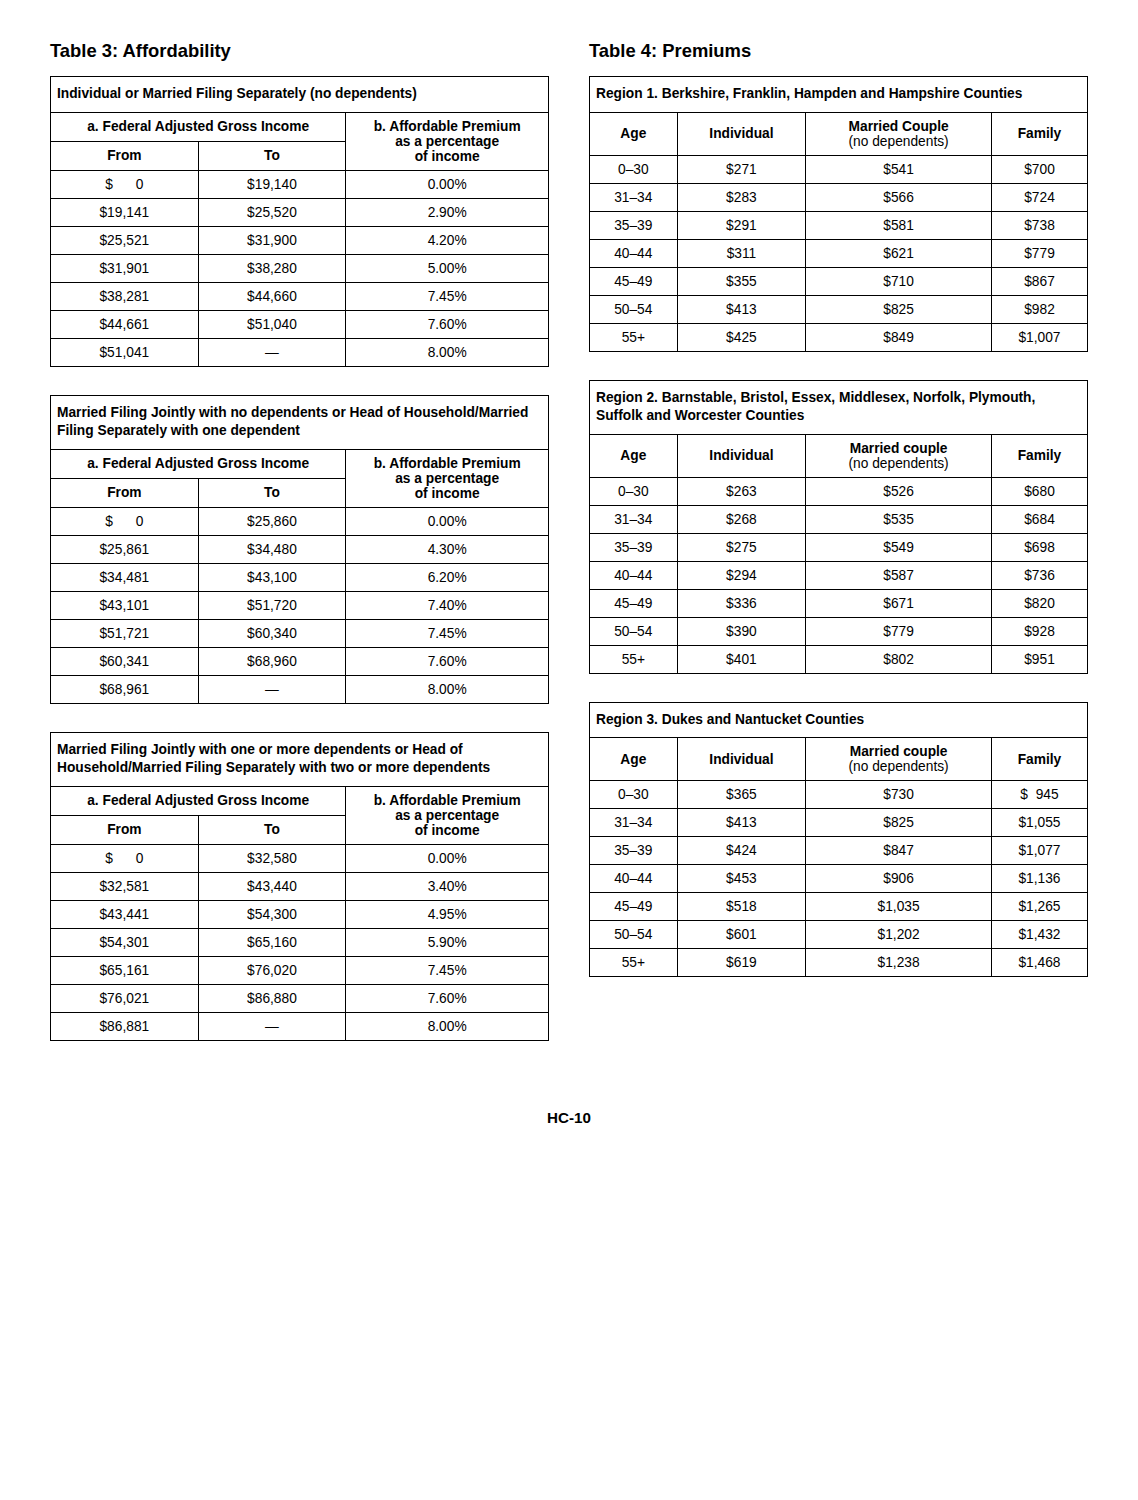Table 3: Affordability
Individual or Married Filing Separately (no dependents)
| a. Federal Adjusted Gross Income | b. Affordable Premium as a percentage of income |
| --- | --- |
| From | To |
| $ 0 | $19,140 | 0.00% |
| $19,141 | $25,520 | 2.90% |
| $25,521 | $31,900 | 4.20% |
| $31,901 | $38,280 | 5.00% |
| $38,281 | $44,660 | 7.45% |
| $44,661 | $51,040 | 7.60% |
| $51,041 | — | 8.00% |
Married Filing Jointly with no dependents or Head of Household/Married Filing Separately with one dependent
| a. Federal Adjusted Gross Income | b. Affordable Premium as a percentage of income |
| --- | --- |
| From | To |
| $ 0 | $25,860 | 0.00% |
| $25,861 | $34,480 | 4.30% |
| $34,481 | $43,100 | 6.20% |
| $43,101 | $51,720 | 7.40% |
| $51,721 | $60,340 | 7.45% |
| $60,341 | $68,960 | 7.60% |
| $68,961 | — | 8.00% |
Married Filing Jointly with one or more dependents or Head of Household/Married Filing Separately with two or more dependents
| a. Federal Adjusted Gross Income | b. Affordable Premium as a percentage of income |
| --- | --- |
| From | To |
| $ 0 | $32,580 | 0.00% |
| $32,581 | $43,440 | 3.40% |
| $43,441 | $54,300 | 4.95% |
| $54,301 | $65,160 | 5.90% |
| $65,161 | $76,020 | 7.45% |
| $76,021 | $86,880 | 7.60% |
| $86,881 | — | 8.00% |
Table 4: Premiums
Region 1. Berkshire, Franklin, Hampden and Hampshire Counties
| Age | Individual | Married Couple (no dependents) | Family |
| --- | --- | --- | --- |
| 0–30 | $271 | $541 | $700 |
| 31–34 | $283 | $566 | $724 |
| 35–39 | $291 | $581 | $738 |
| 40–44 | $311 | $621 | $779 |
| 45–49 | $355 | $710 | $867 |
| 50–54 | $413 | $825 | $982 |
| 55+ | $425 | $849 | $1,007 |
Region 2. Barnstable, Bristol, Essex, Middlesex, Norfolk, Plymouth, Suffolk and Worcester Counties
| Age | Individual | Married couple (no dependents) | Family |
| --- | --- | --- | --- |
| 0–30 | $263 | $526 | $680 |
| 31–34 | $268 | $535 | $684 |
| 35–39 | $275 | $549 | $698 |
| 40–44 | $294 | $587 | $736 |
| 45–49 | $336 | $671 | $820 |
| 50–54 | $390 | $779 | $928 |
| 55+ | $401 | $802 | $951 |
Region 3. Dukes and Nantucket Counties
| Age | Individual | Married couple (no dependents) | Family |
| --- | --- | --- | --- |
| 0–30 | $365 | $730 | $ 945 |
| 31–34 | $413 | $825 | $1,055 |
| 35–39 | $424 | $847 | $1,077 |
| 40–44 | $453 | $906 | $1,136 |
| 45–49 | $518 | $1,035 | $1,265 |
| 50–54 | $601 | $1,202 | $1,432 |
| 55+ | $619 | $1,238 | $1,468 |
HC-10